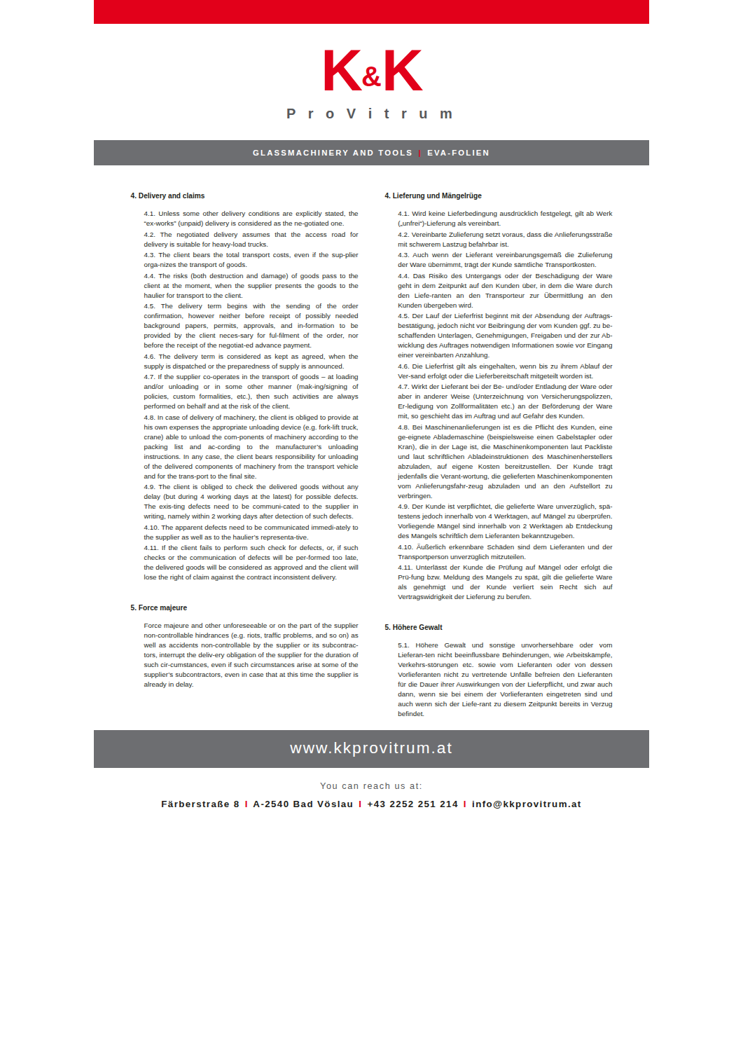K&K
P r o V i t r u m
GLASSMACHINERY AND TOOLS | EVA-FOLIEN
4. Delivery and claims
4.1. Unless some other delivery conditions are explicitly stated, the “ex-works” (unpaid) delivery is considered as the ne-gotiated one.
4.2. The negotiated delivery assumes that the access road for delivery is suitable for heavy-load trucks.
4.3. The client bears the total transport costs, even if the sup-plier orga-nizes the transport of goods.
4.4. The risks (both destruction and damage) of goods pass to the client at the moment, when the supplier presents the goods to the haulier for transport to the client.
4.5. The delivery term begins with the sending of the order confirmation, however neither before receipt of possibly needed background papers, permits, approvals, and in-formation to be provided by the client neces-sary for ful-filment of the order, nor before the receipt of the negotiat-ed advance payment.
4.6. The delivery term is considered as kept as agreed, when the supply is dispatched or the preparedness of supply is announced.
4.7. If the supplier co-operates in the transport of goods – at loading and/or unloading or in some other manner (mak-ing/signing of policies, custom formalities, etc.), then such activities are always performed on behalf and at the risk of the client.
4.8. In case of delivery of machinery, the client is obliged to provide at his own expenses the appropriate unloading device (e.g. fork-lift truck, crane) able to unload the com-ponents of machinery according to the packing list and ac-cording to the manufacturer’s unloading instructions. In any case, the client bears responsibility for unloading of the delivered components of machinery from the transport vehicle and for the trans-port to the final site.
4.9. The client is obliged to check the delivered goods without any delay (but during 4 working days at the latest) for possible defects. The exis-ting defects need to be communi-cated to the supplier in writing, namely within 2 working days after detection of such defects.
4.10. The apparent defects need to be communicated immedi-ately to the supplier as well as to the haulier’s representa-tive.
4.11. If the client fails to perform such check for defects, or, if such checks or the communication of defects will be per-formed too late, the delivered goods will be considered as approved and the client will lose the right of claim against the contract inconsistent delivery.
5. Force majeure
Force majeure and other unforeseeable or on the part of the supplier non-controllable hindrances (e.g. riots, traffic problems, and so on) as well as accidents non-controllable by the supplier or its subcontrac-tors, interrupt the deliv-ery obligation of the supplier for the duration of such cir-cumstances, even if such circumstances arise at some of the supplier’s subcontractors, even in case that at this time the supplier is already in delay.
4. Lieferung und Mängelrüge
4.1. Wird keine Lieferbedingung ausdrücklich festgelegt, gilt ab Werk („unfrei“)-Lieferung als vereinbart.
4.2. Vereinbarte Zulieferung setzt voraus, dass die Anlieferungsstraße mit schwerem Lastzug befahrbar ist.
4.3. Auch wenn der Lieferant vereinbarungsgemäß die Zulieferung der Ware übernimmt, trägt der Kunde sämtliche Transportkosten.
4.4. Das Risiko des Untergangs oder der Beschädigung der Ware geht in dem Zeitpunkt auf den Kunden über, in dem die Ware durch den Liefe-ranten an den Transporteur zur Übermittlung an den Kunden übergeben wird.
4.5. Der Lauf der Lieferfrist beginnt mit der Absendung der Auftrags-bestätigung, jedoch nicht vor Beibringung der vom Kunden ggf. zu be-schaffenden Unterlagen, Genehmigungen, Freigaben und der zur Ab-wicklung des Auftrages notwendigen Informationen sowie vor Eingang einer vereinbarten Anzahlung.
4.6. Die Lieferfrist gilt als eingehalten, wenn bis zu ihrem Ablauf der Ver-sand erfolgt oder die Lieferbereitschaft mitgeteilt worden ist.
4.7. Wirkt der Lieferant bei der Be- und/oder Entladung der Ware oder aber in anderer Weise (Unterzeichnung von Versicherungspolizzen, Er-ledigung von Zollformalitäten etc.) an der Beförderung der Ware mit, so geschieht das im Auftrag und auf Gefahr des Kunden.
4.8. Bei Maschinenanlieferungen ist es die Pflicht des Kunden, eine ge-eignete Ablademaschine (beispielsweise einen Gabelstapler oder Kran), die in der Lage ist, die Maschinenkomponenten laut Packliste und laut schriftlichen Abladeinstruktionen des Maschinenherstellers abzuladen, auf eigene Kosten bereitzustellen. Der Kunde trägt jedenfalls die Verant-wortung, die gelieferten Maschinenkomponenten vom Anlieferungsfahr-zeug abzuladen und an den Aufstellort zu verbringen.
4.9. Der Kunde ist verpflichtet, die gelieferte Ware unverzüglich, spä-testens jedoch innerhalb von 4 Werktagen, auf Mängel zu überprüfen. Vorliegende Mängel sind innerhalb von 2 Werktagen ab Entdeckung des Mangels schriftlich dem Lieferanten bekanntzugeben.
4.10. Äußerlich erkennbare Schäden sind dem Lieferanten und der Transportperson unverzüglich mitzuteilen.
4.11. Unterlässt der Kunde die Prüfung auf Mängel oder erfolgt die Prü-fung bzw. Meldung des Mangels zu spät, gilt die gelieferte Ware als genehmigt und der Kunde verliert sein Recht sich auf Vertragswidrigkeit der Lieferung zu berufen.
5. Höhere Gewalt
5.1. Höhere Gewalt und sonstige unvorhersehbare oder vom Lieferan-ten nicht beeinflussbare Behinderungen, wie Arbeitskämpfe, Verkehrs-störungen etc. sowie vom Lieferanten oder von dessen Vorlieferanten nicht zu vertretende Unfälle befreien den Lieferanten für die Dauer ihrer Auswirkungen von der Lieferpflicht, und zwar auch dann, wenn sie bei einem der Vorlieferanten eingetreten sind und auch wenn sich der Liefe-rant zu diesem Zeitpunkt bereits in Verzug befindet.
www.kkprovitrum.at
You can reach us at:
Färberstraße 8 I A-2540 Bad Vöslau I +43 2252 251 214 I info@kkprovitrum.at